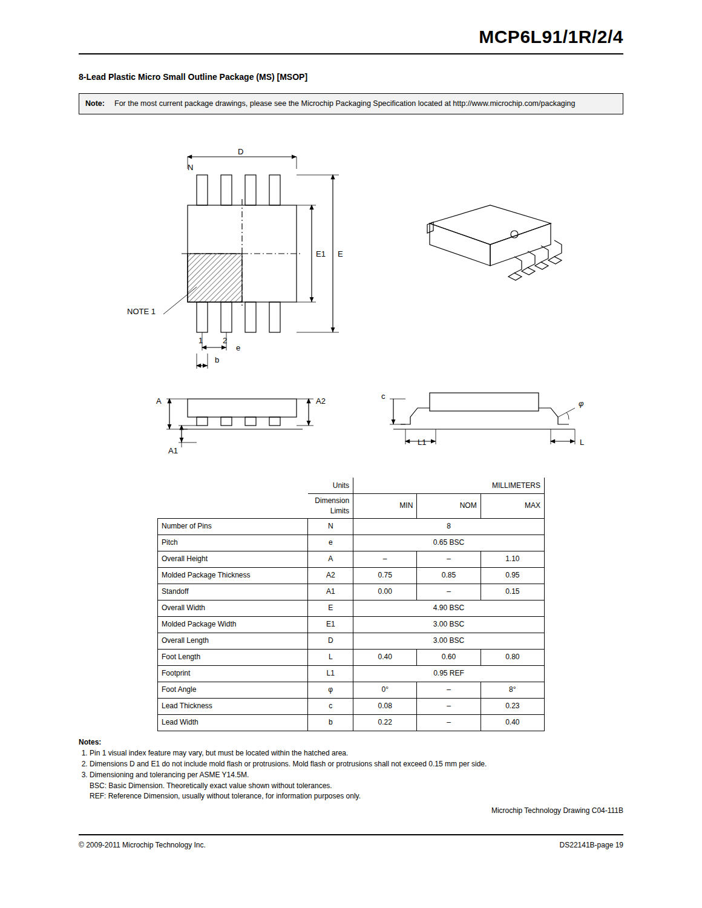MCP6L91/1R/2/4
8-Lead Plastic Micro Small Outline Package (MS) [MSOP]
Note: For the most current package drawings, please see the Microchip Packaging Specification located at http://www.microchip.com/packaging
D N E E1 NOTE 1 1 2 e b A A1 A2 c L1 L φ
| | Units | MILLIMETERS |
| | Dimension Limits | MIN | NOM | MAX |
| Number of Pins | N | 8 |
| Pitch | e | 0.65 BSC |
| Overall Height | A | – | – | 1.10 |
| Molded Package Thickness | A2 | 0.75 | 0.85 | 0.95 |
| Standoff | A1 | 0.00 | – | 0.15 |
| Overall Width | E | 4.90 BSC |
| Molded Package Width | E1 | 3.00 BSC |
| Overall Length | D | 3.00 BSC |
| Foot Length | L | 0.40 | 0.60 | 0.80 |
| Footprint | L1 | 0.95 REF |
| Foot Angle | φ | 0° | – | 8° |
| Lead Thickness | c | 0.08 | – | 0.23 |
| Lead Width | b | 0.22 | – | 0.40 |
Notes:
Pin 1 visual index feature may vary, but must be located within the hatched area.
Dimensions D and E1 do not include mold flash or protrusions. Mold flash or protrusions shall not exceed 0.15 mm per side.
Dimensioning and tolerancing per ASME Y14.5M.
BSC: Basic Dimension. Theoretically exact value shown without tolerances.
REF: Reference Dimension, usually without tolerance, for information purposes only.
Microchip Technology Drawing C04-111B
© 2009-2011 Microchip Technology Inc.
DS22141B-page 19